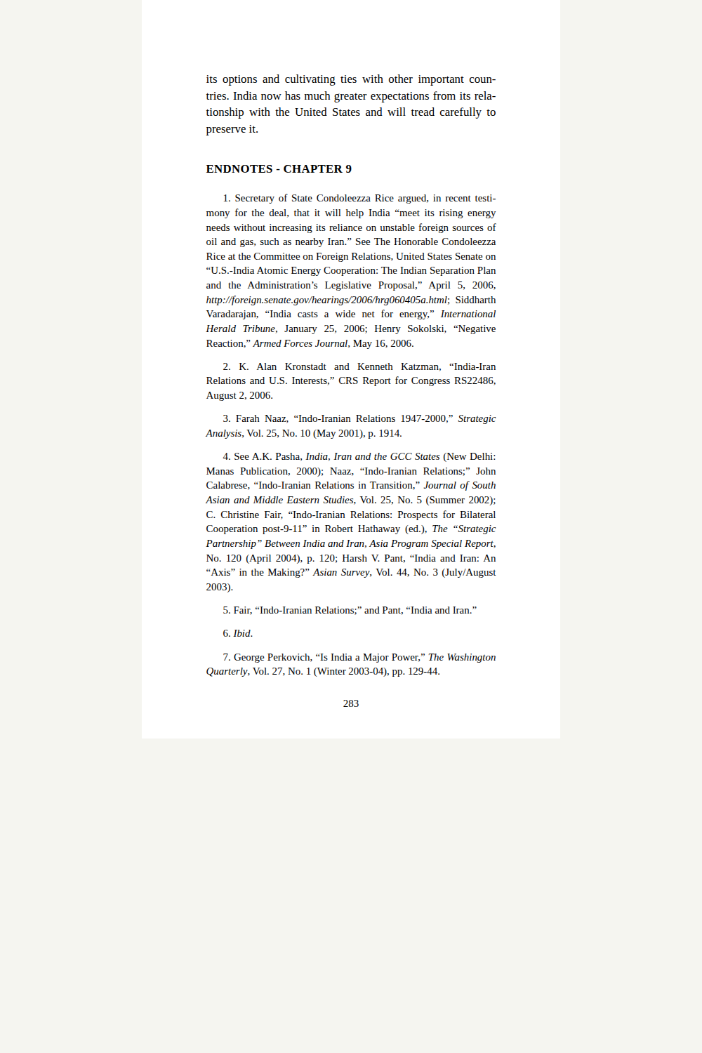its options and cultivating ties with other important countries. India now has much greater expectations from its relationship with the United States and will tread carefully to preserve it.
ENDNOTES - CHAPTER 9
1. Secretary of State Condoleezza Rice argued, in recent testimony for the deal, that it will help India “meet its rising energy needs without increasing its reliance on unstable foreign sources of oil and gas, such as nearby Iran.” See The Honorable Condoleezza Rice at the Committee on Foreign Relations, United States Senate on “U.S.-India Atomic Energy Cooperation: The Indian Separation Plan and the Administration’s Legislative Proposal,” April 5, 2006, http://foreign.senate.gov/hearings/2006/hrg060405a.html; Siddharth Varadarajan, “India casts a wide net for energy,” International Herald Tribune, January 25, 2006; Henry Sokolski, “Negative Reaction,” Armed Forces Journal, May 16, 2006.
2. K. Alan Kronstadt and Kenneth Katzman, “India-Iran Relations and U.S. Interests,” CRS Report for Congress RS22486, August 2, 2006.
3. Farah Naaz, “Indo-Iranian Relations 1947-2000,” Strategic Analysis, Vol. 25, No. 10 (May 2001), p. 1914.
4. See A.K. Pasha, India, Iran and the GCC States (New Delhi: Manas Publication, 2000); Naaz, “Indo-Iranian Relations;” John Calabrese, “Indo-Iranian Relations in Transition,” Journal of South Asian and Middle Eastern Studies, Vol. 25, No. 5 (Summer 2002); C. Christine Fair, “Indo-Iranian Relations: Prospects for Bilateral Cooperation post-9-11” in Robert Hathaway (ed.), The “Strategic Partnership” Between India and Iran, Asia Program Special Report, No. 120 (April 2004), p. 120; Harsh V. Pant, “India and Iran: An “Axis” in the Making?” Asian Survey, Vol. 44, No. 3 (July/August 2003).
5. Fair, “Indo-Iranian Relations;” and Pant, “India and Iran.”
6. Ibid.
7. George Perkovich, “Is India a Major Power,” The Washington Quarterly, Vol. 27, No. 1 (Winter 2003-04), pp. 129-44.
283